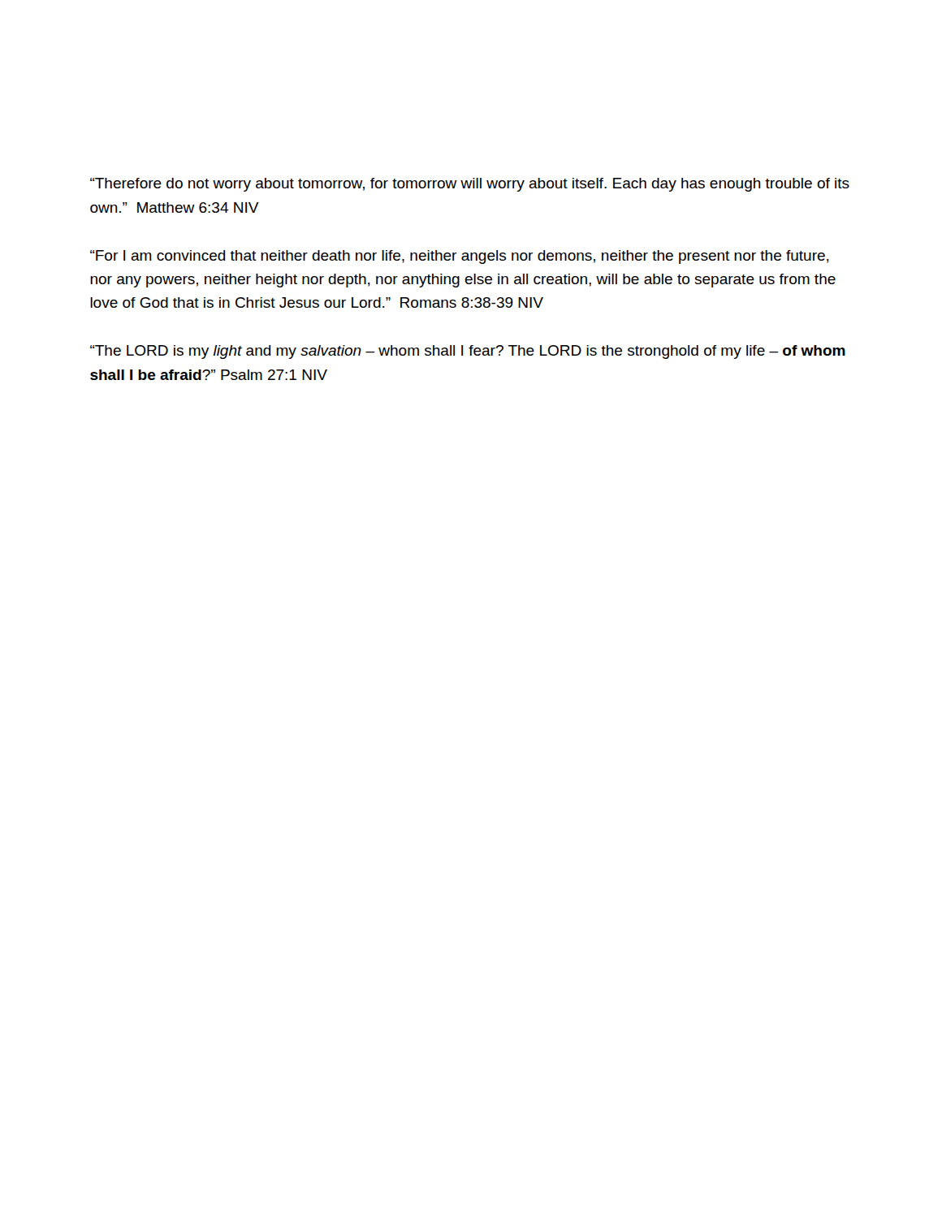“Therefore do not worry about tomorrow, for tomorrow will worry about itself. Each day has enough trouble of its own.” Matthew 6:34 NIV
“For I am convinced that neither death nor life, neither angels nor demons, neither the present nor the future, nor any powers, neither height nor depth, nor anything else in all creation, will be able to separate us from the love of God that is in Christ Jesus our Lord.” Romans 8:38-39 NIV
“The LORD is my light and my salvation – whom shall I fear? The LORD is the stronghold of my life – of whom shall I be afraid?” Psalm 27:1 NIV